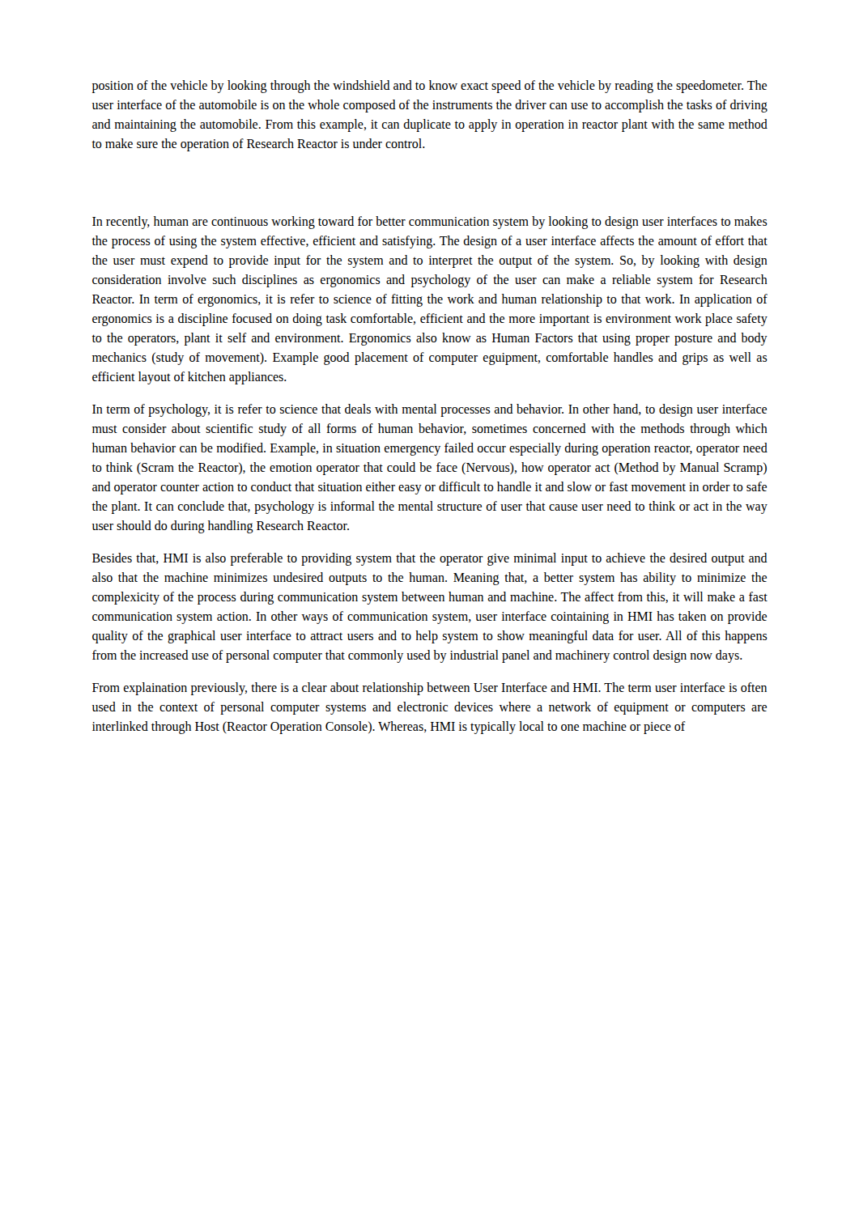position of the vehicle by looking through the windshield and to know exact speed of the vehicle by reading the speedometer. The user interface of the automobile is on the whole composed of the instruments the driver can use to accomplish the tasks of driving and maintaining the automobile. From this example, it can duplicate to apply in operation in reactor plant with the same method to make sure the operation of Research Reactor is under control.
In recently, human are continuous working toward for better communication system by looking to design user interfaces to makes the process of using the system effective, efficient and satisfying. The design of a user interface affects the amount of effort that the user must expend to provide input for the system and to interpret the output of the system. So, by looking with design consideration involve such disciplines as ergonomics and psychology of the user can make a reliable system for Research Reactor. In term of ergonomics, it is refer to science of fitting the work and human relationship to that work. In application of ergonomics is a discipline focused on doing task comfortable, efficient and the more important is environment work place safety to the operators, plant it self and environment. Ergonomics also know as Human Factors that using proper posture and body mechanics (study of movement). Example good placement of computer eguipment, comfortable handles and grips as well as efficient layout of kitchen appliances.
In term of psychology, it is refer to science that deals with mental processes and behavior. In other hand, to design user interface must consider about scientific study of all forms of human behavior, sometimes concerned with the methods through which human behavior can be modified. Example, in situation emergency failed occur especially during operation reactor, operator need to think (Scram the Reactor), the emotion operator that could be face (Nervous), how operator act (Method by Manual Scramp) and operator counter action to conduct that situation either easy or difficult to handle it and slow or fast movement in order to safe the plant. It can conclude that, psychology is informal the mental structure of user that cause user need to think or act in the way user should do during handling Research Reactor.
Besides that, HMI is also preferable to providing system that the operator give minimal input to achieve the desired output and also that the machine minimizes undesired outputs to the human. Meaning that, a better system has ability to minimize the complexicity of the process during communication system between human and machine. The affect from this, it will make a fast communication system action. In other ways of communication system, user interface cointaining in HMI has taken on provide quality of the graphical user interface to attract users and to help system to show meaningful data for user. All of this happens from the increased use of personal computer that commonly used by industrial panel and machinery control design now days.
From explaination previously, there is a clear about relationship between User Interface and HMI. The term user interface is often used in the context of personal computer systems and electronic devices where a network of equipment or computers are interlinked through Host (Reactor Operation Console). Whereas, HMI is typically local to one machine or piece of